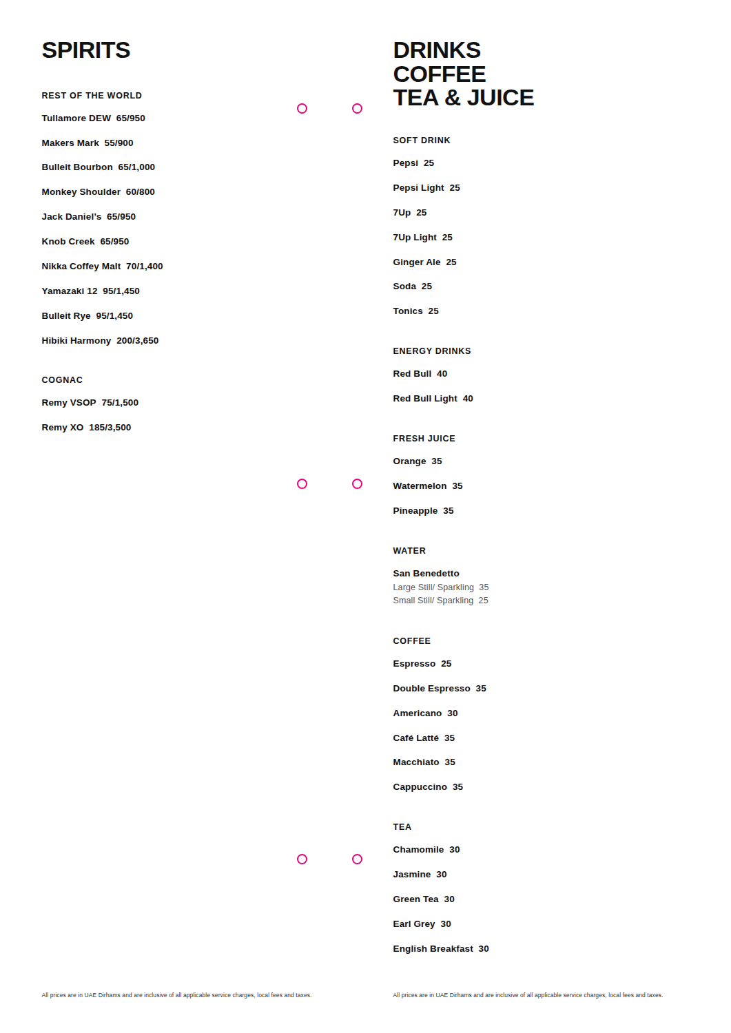Spirits
Rest of the World
Tullamore DEW 65/950
Makers Mark 55/900
Bulleit Bourbon 65/1,000
Monkey Shoulder 60/800
Jack Daniel’s 65/950
Knob Creek 65/950
Nikka Coffey Malt 70/1,400
Yamazaki 12 95/1,450
Bulleit Rye 95/1,450
Hibiki Harmony 200/3,650
Cognac
Remy VSOP 75/1,500
Remy XO 185/3,500
Drinks
Coffee
Tea & Juice
Soft Drink
Pepsi 25
Pepsi Light 25
7Up 25
7Up Light 25
Ginger Ale 25
Soda 25
Tonics 25
Energy Drinks
Red Bull 40
Red Bull Light 40
Fresh Juice
Orange 35
Watermelon 35
Pineapple 35
Water
San Benedetto Large Still/ Sparkling 35
Small Still/ Sparkling 25
Coffee
Espresso 25
Double Espresso 35
Americano 30
Café Latté 35
Macchiato 35
Cappuccino 35
Tea
Chamomile 30
Jasmine 30
Green Tea 30
Earl Grey 30
English Breakfast 30
All prices are in UAE Dirhams and are inclusive of all applicable service charges, local fees and taxes.
All prices are in UAE Dirhams and are inclusive of all applicable service charges, local fees and taxes.